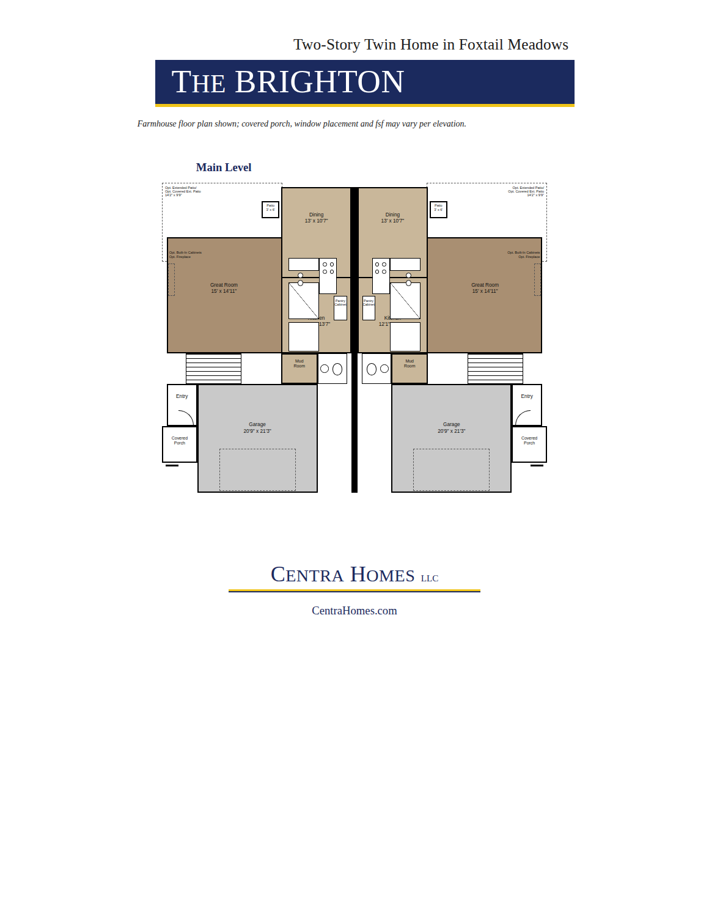Two-Story Twin Home in Foxtail Meadows
THE BRIGHTON
Farmhouse floor plan shown; covered porch, window placement and fsf may vary per elevation.
Main Level
Opt. Extended Patio/
Opt. Covered Ext. Patio
14'2" x 9'9"
Opt. Extended Patio/
Opt. Covered Ext. Patio
14'2" x 9'9"
Dining
13' x 10'7"
Patio
3' x 6'
Kitchen
12'1" x 13'7"
Great Room
15' x 14'11"
Opt. Built-In Cabinets
Opt. Fireplace
Pantry
Cabinet
Mud
Room
Entry
Garage
20'9" x 21'3"
Covered
Porch
Dining
13' x 10'7"
Patio
3' x 6'
Kitchen
12'1" x 13'7"
Great Room
15' x 14'11"
Opt. Built-In Cabinets
Opt. Fireplace
Pantry
Cabinet
Mud
Room
Entry
Garage
20'9" x 21'3"
Covered
Porch
CENTRA HOMES LLC
CentraHomes.com